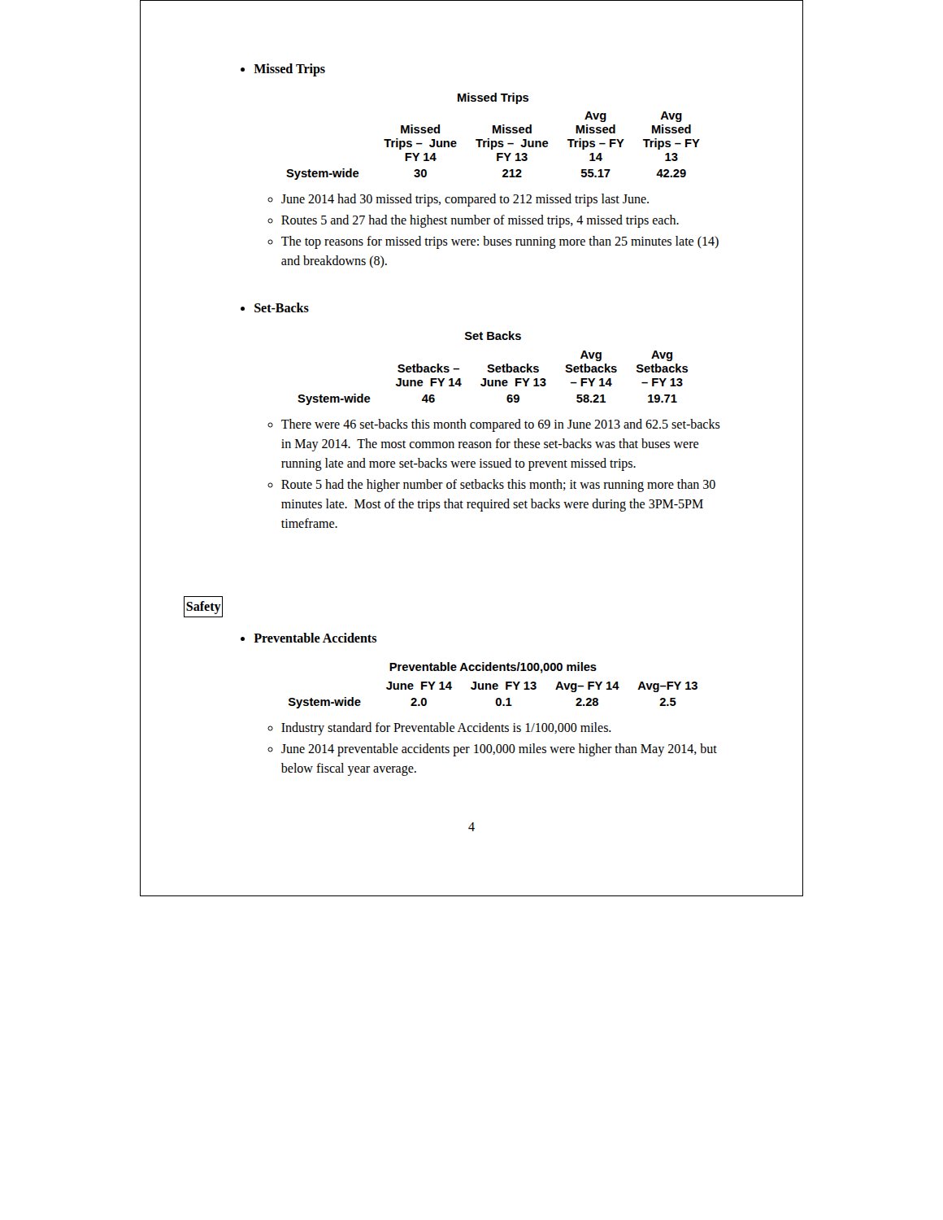Missed Trips
Missed Trips
| | Missed Trips – June FY 14 | Missed Trips – June FY 13 | Avg Missed Trips – FY 14 | Avg Missed Trips – FY 13 |
| --- | --- | --- | --- | --- |
| System-wide | 30 | 212 | 55.17 | 42.29 |
June 2014 had 30 missed trips, compared to 212 missed trips last June.
Routes 5 and 27 had the highest number of missed trips, 4 missed trips each.
The top reasons for missed trips were: buses running more than 25 minutes late (14) and breakdowns (8).
Set-Backs
Set Backs
| | Setbacks – June FY 14 | Setbacks June FY 13 | Avg Setbacks – FY 14 | Avg Setbacks – FY 13 |
| --- | --- | --- | --- | --- |
| System-wide | 46 | 69 | 58.21 | 19.71 |
There were 46 set-backs this month compared to 69 in June 2013 and 62.5 set-backs in May 2014. The most common reason for these set-backs was that buses were running late and more set-backs were issued to prevent missed trips.
Route 5 had the higher number of setbacks this month; it was running more than 30 minutes late. Most of the trips that required set backs were during the 3PM-5PM timeframe.
Safety
Preventable Accidents
Preventable Accidents/100,000 miles
| | June FY 14 | June FY 13 | Avg– FY 14 | Avg–FY 13 |
| --- | --- | --- | --- | --- |
| System-wide | 2.0 | 0.1 | 2.28 | 2.5 |
Industry standard for Preventable Accidents is 1/100,000 miles.
June 2014 preventable accidents per 100,000 miles were higher than May 2014, but below fiscal year average.
4